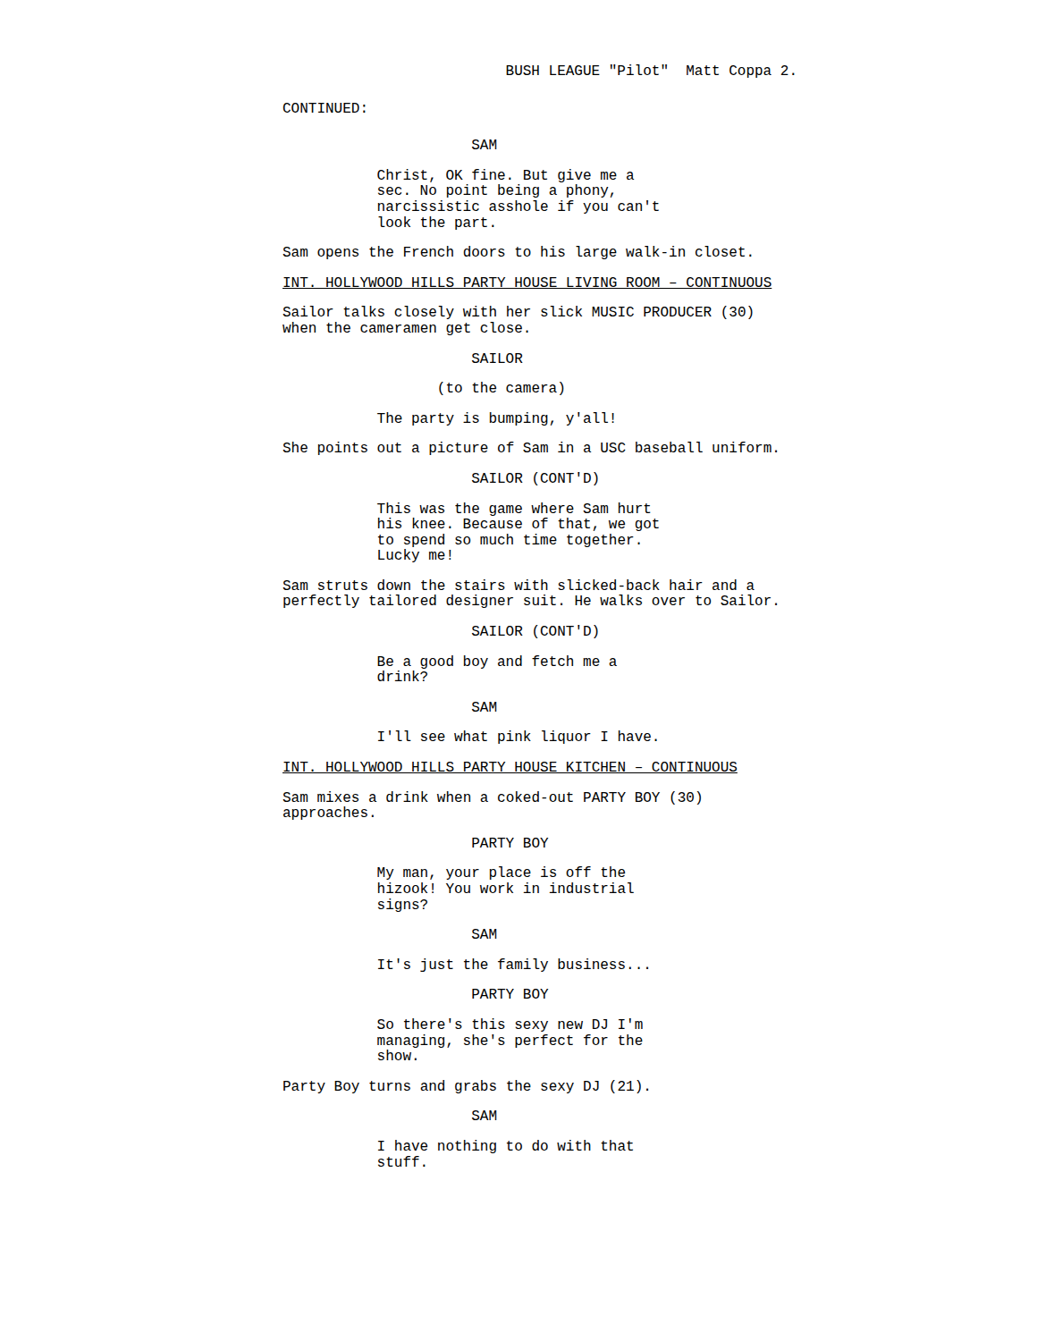BUSH LEAGUE "Pilot" Matt Coppa 2.
CONTINUED:
SAM
Christ, OK fine. But give me a sec. No point being a phony, narcissistic asshole if you can't look the part.
Sam opens the French doors to his large walk-in closet.
INT. HOLLYWOOD HILLS PARTY HOUSE LIVING ROOM – CONTINUOUS
Sailor talks closely with her slick MUSIC PRODUCER (30) when the cameramen get close.
SAILOR
(to the camera)
The party is bumping, y'all!
She points out a picture of Sam in a USC baseball uniform.
SAILOR (CONT'D)
This was the game where Sam hurt his knee. Because of that, we got to spend so much time together. Lucky me!
Sam struts down the stairs with slicked-back hair and a perfectly tailored designer suit. He walks over to Sailor.
SAILOR (CONT'D)
Be a good boy and fetch me a drink?
SAM
I'll see what pink liquor I have.
INT. HOLLYWOOD HILLS PARTY HOUSE KITCHEN – CONTINUOUS
Sam mixes a drink when a coked-out PARTY BOY (30) approaches.
PARTY BOY
My man, your place is off the hizook! You work in industrial signs?
SAM
It's just the family business...
PARTY BOY
So there's this sexy new DJ I'm managing, she's perfect for the show.
Party Boy turns and grabs the sexy DJ (21).
SAM
I have nothing to do with that stuff.